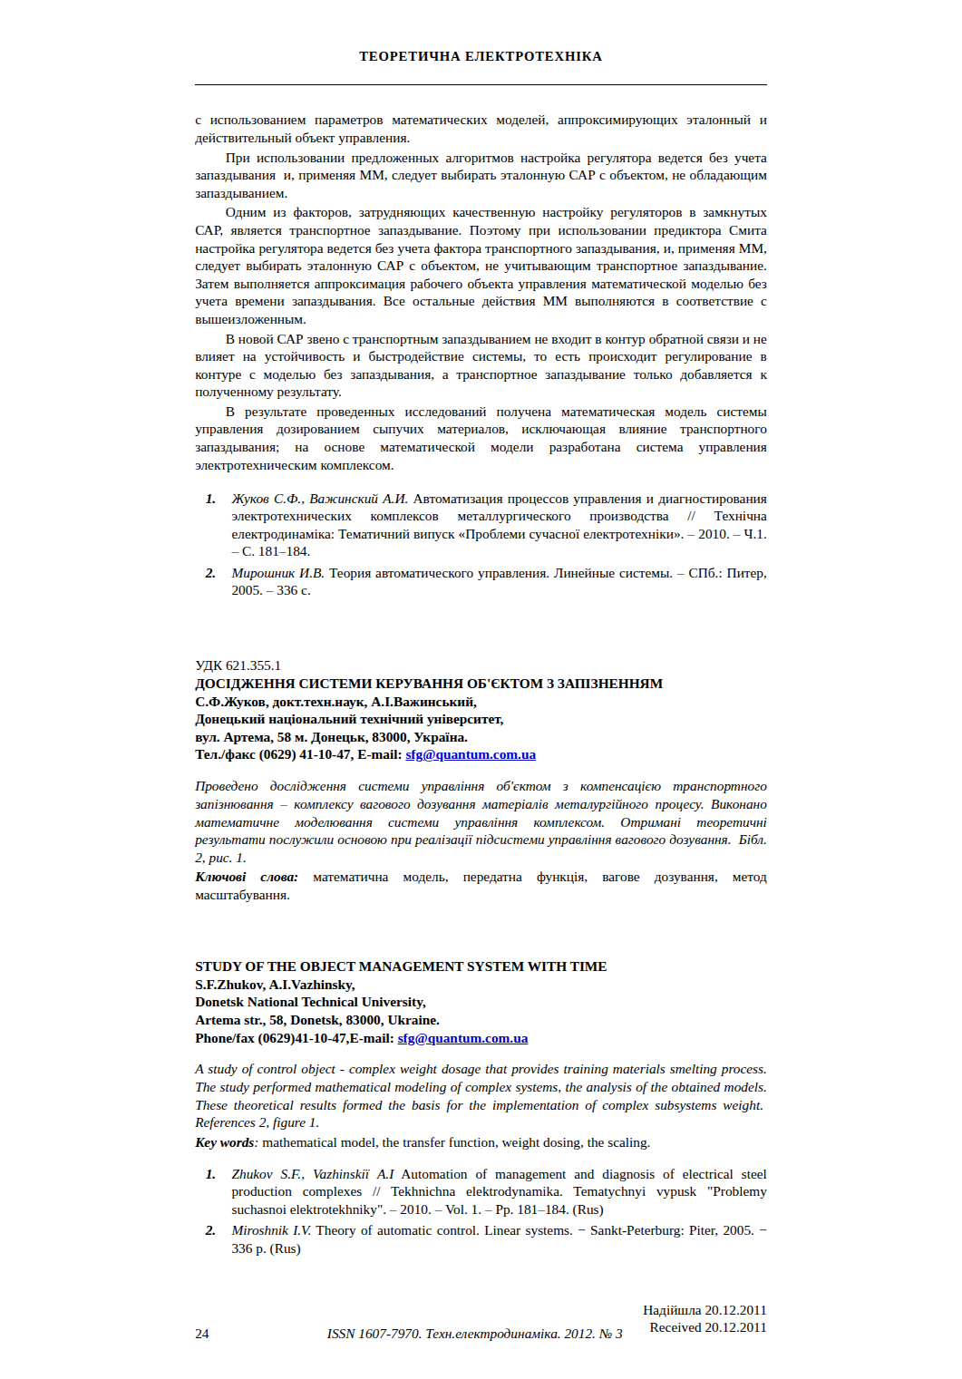ТЕОРЕТИЧНА ЕЛЕКТРОТЕХНІКА
с использованием параметров математических моделей, аппроксимирующих эталонный и действительный объект управления.
При использовании предложенных алгоритмов настройка регулятора ведется без учета запаздывания и, применяя ММ, следует выбирать эталонную САР с объектом, не обладающим запаздыванием.
Одним из факторов, затрудняющих качественную настройку регуляторов в замкнутых САР, является транспортное запаздывание. Поэтому при использовании предиктора Смита настройка регулятора ведется без учета фактора транспортного запаздывания, и, применяя ММ, следует выбирать эталонную САР с объектом, не учитывающим транспортное запаздывание. Затем выполняется аппроксимация рабочего объекта управления математической моделью без учета времени запаздывания. Все остальные действия ММ выполняются в соответствие с вышеизложенным.
В новой САР звено с транспортным запаздыванием не входит в контур обратной связи и не влияет на устойчивость и быстродействие системы, то есть происходит регулирование в контуре с моделью без запаздывания, а транспортное запаздывание только добавляется к полученному результату.
В результате проведенных исследований получена математическая модель системы управления дозированием сыпучих материалов, исключающая влияние транспортного запаздывания; на основе математической модели разработана система управления электротехническим комплексом.
1. Жуков С.Ф., Важинский А.И. Автоматизация процессов управления и диагностирования электротехнических комплексов металлургического производства // Технічна електродинаміка: Тематичний випуск «Проблеми сучасної електротехніки». – 2010. – Ч.1. – С. 181–184.
2. Мирошник И.В. Теория автоматического управления. Линейные системы. – СПб.: Питер, 2005. – 336 с.
УДК 621.355.1
ДОСІДЖЕННЯ СИСТЕМИ КЕРУВАННЯ ОБ'ЄКТОМ З ЗАПІЗНЕННЯМ
С.Ф.Жуков, докт.техн.наук, А.І.Важинський,
Донецький національний технічний університет,
вул. Артема, 58 м. Донецьк, 83000, Україна.
Тел./факс (0629) 41-10-47, E-mail: sfg@quantum.com.ua
Проведено дослідження системи управління об'єктом з компенсацією транспортного запізнювання – комплексу вагового дозування матеріалів металургійного процесу. Виконано математичне моделювання системи управління комплексом. Отримані теоретичні результати послужили основою при реалізації підсистеми управління вагового дозування. Бібл. 2, рис. 1.
Ключові слова: математична модель, передатна функція, вагове дозування, метод масштабування.
STUDY OF THE OBJECT MANAGEMENT SYSTEM WITH TIME
S.F.Zhukov, A.I.Vazhinsky,
Donetsk National Technical University,
Artema str., 58, Donetsk, 83000, Ukraine.
Phone/fax (0629)41-10-47,E-mail: sfg@quantum.com.ua
A study of control object - complex weight dosage that provides training materials smelting process. The study performed mathematical modeling of complex systems, the analysis of the obtained models. These theoretical results formed the basis for the implementation of complex subsystems weight. References 2, figure 1.
Key words: mathematical model, the transfer function, weight dosing, the scaling.
1. Zhukov S.F., Vazhinskiї A.I Automation of management and diagnosis of electrical steel production complexes // Tekhnichna elektrodynamika. Tematychnyi vypusk "Problemy suchasnoi elektrotekhniky". – 2010. – Vol. 1. – Pp. 181–184. (Rus)
2. Miroshnik I.V. Theory of automatic control. Linear systems. − Sankt-Peterburg: Piter, 2005. − 336 p. (Rus)
Надійшла 20.12.2011
Received 20.12.2011
24 ISSN 1607-7970. Техн.електродинаміка. 2012. № 3